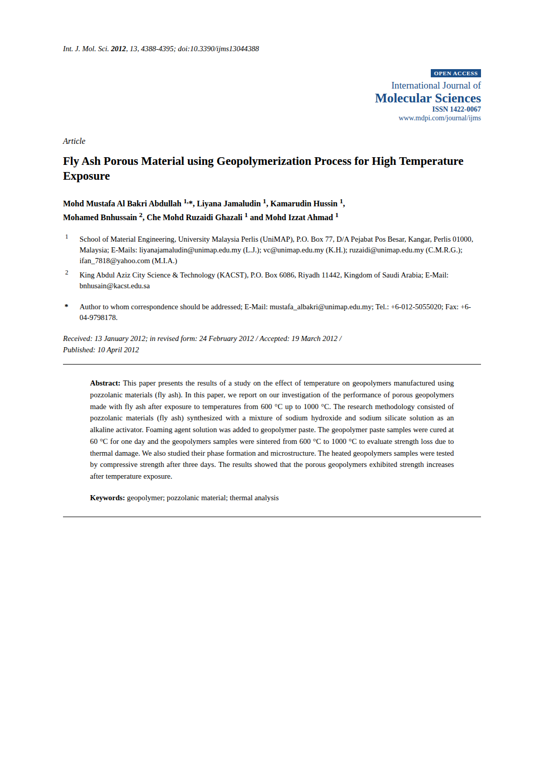Int. J. Mol. Sci. 2012, 13, 4388-4395; doi:10.3390/ijms13044388
OPEN ACCESS
International Journal of
Molecular Sciences
ISSN 1422-0067
www.mdpi.com/journal/ijms
Article
Fly Ash Porous Material using Geopolymerization Process for High Temperature Exposure
Mohd Mustafa Al Bakri Abdullah 1,*, Liyana Jamaludin 1, Kamarudin Hussin 1,
Mohamed Bnhussain 2, Che Mohd Ruzaidi Ghazali 1 and Mohd Izzat Ahmad 1
School of Material Engineering, University Malaysia Perlis (UniMAP), P.O. Box 77, D/A Pejabat Pos Besar, Kangar, Perlis 01000, Malaysia; E-Mails: liyanajamaludin@unimap.edu.my (L.J.); vc@unimap.edu.my (K.H.); ruzaidi@unimap.edu.my (C.M.R.G.); ifan_7818@yahoo.com (M.I.A.)
King Abdul Aziz City Science & Technology (KACST), P.O. Box 6086, Riyadh 11442, Kingdom of Saudi Arabia; E-Mail: bnhusain@kacst.edu.sa
*Author to whom correspondence should be addressed; E-Mail: mustafa_albakri@unimap.edu.my; Tel.: +6-012-5055020; Fax: +6-04-9798178.
Received: 13 January 2012; in revised form: 24 February 2012 / Accepted: 19 March 2012 /
Published: 10 April 2012
Abstract: This paper presents the results of a study on the effect of temperature on geopolymers manufactured using pozzolanic materials (fly ash). In this paper, we report on our investigation of the performance of porous geopolymers made with fly ash after exposure to temperatures from 600 °C up to 1000 °C. The research methodology consisted of pozzolanic materials (fly ash) synthesized with a mixture of sodium hydroxide and sodium silicate solution as an alkaline activator. Foaming agent solution was added to geopolymer paste. The geopolymer paste samples were cured at 60 °C for one day and the geopolymers samples were sintered from 600 °C to 1000 °C to evaluate strength loss due to thermal damage. We also studied their phase formation and microstructure. The heated geopolymers samples were tested by compressive strength after three days. The results showed that the porous geopolymers exhibited strength increases after temperature exposure.
Keywords: geopolymer; pozzolanic material; thermal analysis